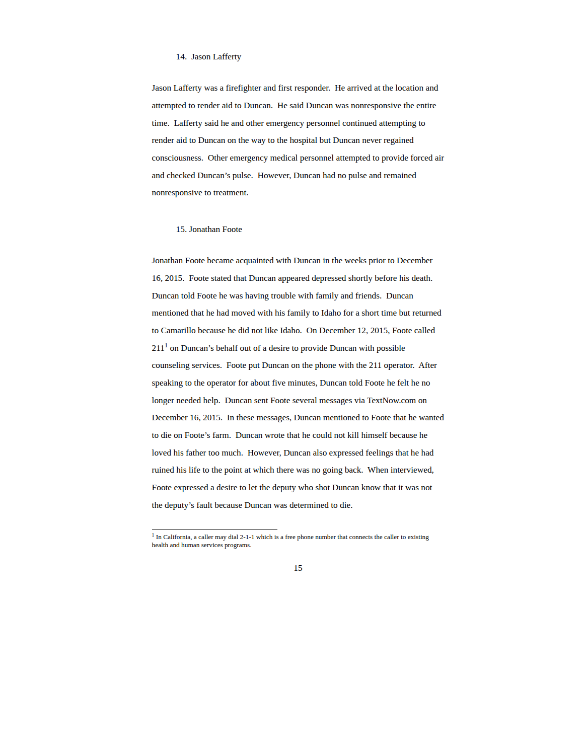14. Jason Lafferty
Jason Lafferty was a firefighter and first responder. He arrived at the location and attempted to render aid to Duncan. He said Duncan was nonresponsive the entire time. Lafferty said he and other emergency personnel continued attempting to render aid to Duncan on the way to the hospital but Duncan never regained consciousness. Other emergency medical personnel attempted to provide forced air and checked Duncan’s pulse. However, Duncan had no pulse and remained nonresponsive to treatment.
15. Jonathan Foote
Jonathan Foote became acquainted with Duncan in the weeks prior to December 16, 2015. Foote stated that Duncan appeared depressed shortly before his death. Duncan told Foote he was having trouble with family and friends. Duncan mentioned that he had moved with his family to Idaho for a short time but returned to Camarillo because he did not like Idaho. On December 12, 2015, Foote called 2111 on Duncan’s behalf out of a desire to provide Duncan with possible counseling services. Foote put Duncan on the phone with the 211 operator. After speaking to the operator for about five minutes, Duncan told Foote he felt he no longer needed help. Duncan sent Foote several messages via TextNow.com on December 16, 2015. In these messages, Duncan mentioned to Foote that he wanted to die on Foote’s farm. Duncan wrote that he could not kill himself because he loved his father too much. However, Duncan also expressed feelings that he had ruined his life to the point at which there was no going back. When interviewed, Foote expressed a desire to let the deputy who shot Duncan know that it was not the deputy’s fault because Duncan was determined to die.
1 In California, a caller may dial 2-1-1 which is a free phone number that connects the caller to existing health and human services programs.
15